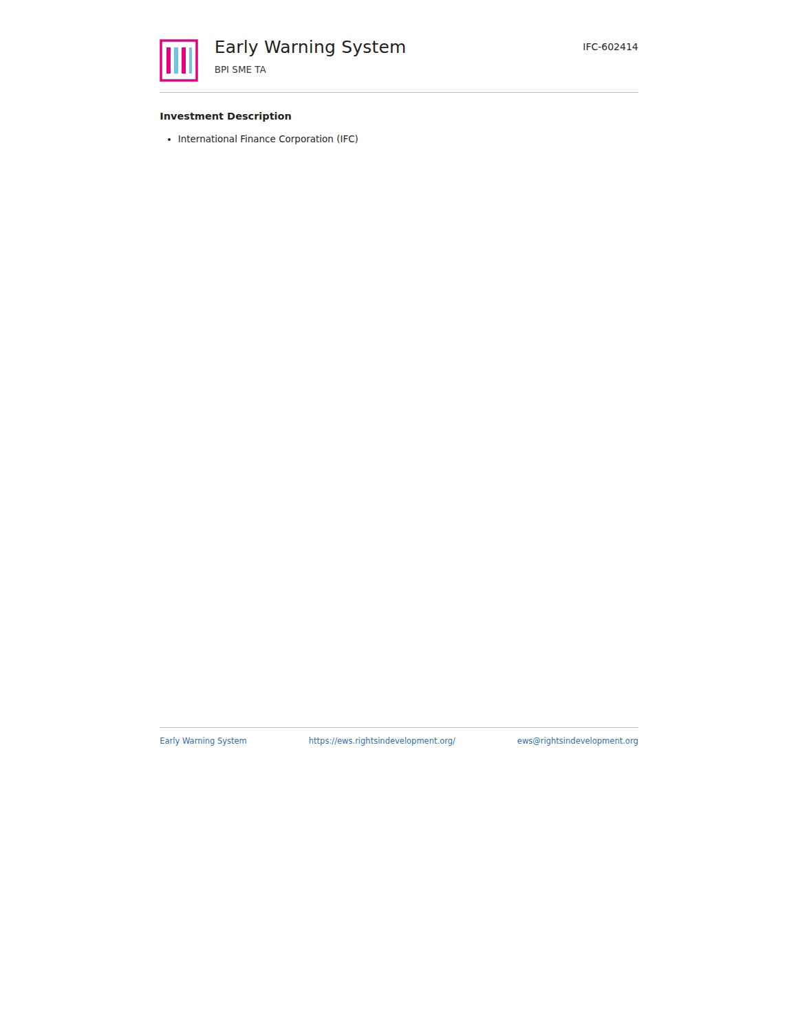Early Warning System
BPI SME TA
IFC-602414
Investment Description
International Finance Corporation (IFC)
Early Warning System
https://ews.rightsindevelopment.org/
ews@rightsindevelopment.org